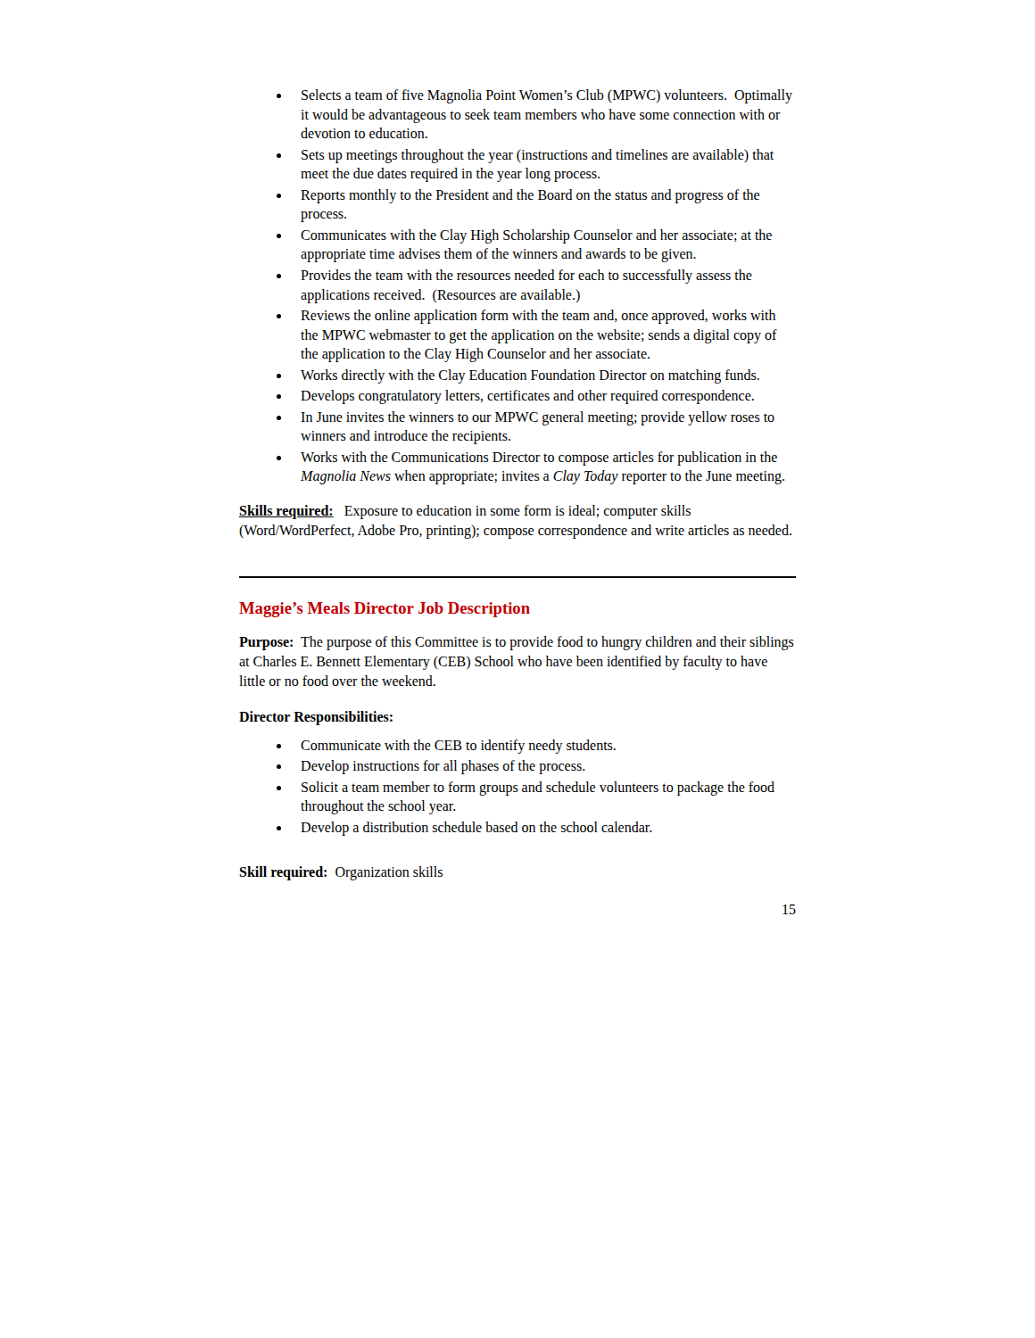Selects a team of five Magnolia Point Women’s Club (MPWC) volunteers. Optimally it would be advantageous to seek team members who have some connection with or devotion to education.
Sets up meetings throughout the year (instructions and timelines are available) that meet the due dates required in the year long process.
Reports monthly to the President and the Board on the status and progress of the process.
Communicates with the Clay High Scholarship Counselor and her associate; at the appropriate time advises them of the winners and awards to be given.
Provides the team with the resources needed for each to successfully assess the applications received. (Resources are available.)
Reviews the online application form with the team and, once approved, works with the MPWC webmaster to get the application on the website; sends a digital copy of the application to the Clay High Counselor and her associate.
Works directly with the Clay Education Foundation Director on matching funds.
Develops congratulatory letters, certificates and other required correspondence.
In June invites the winners to our MPWC general meeting; provide yellow roses to winners and introduce the recipients.
Works with the Communications Director to compose articles for publication in the Magnolia News when appropriate; invites a Clay Today reporter to the June meeting.
Skills required: Exposure to education in some form is ideal; computer skills (Word/WordPerfect, Adobe Pro, printing); compose correspondence and write articles as needed.
Maggie’s Meals Director Job Description
Purpose: The purpose of this Committee is to provide food to hungry children and their siblings at Charles E. Bennett Elementary (CEB) School who have been identified by faculty to have little or no food over the weekend.
Director Responsibilities:
Communicate with the CEB to identify needy students.
Develop instructions for all phases of the process.
Solicit a team member to form groups and schedule volunteers to package the food throughout the school year.
Develop a distribution schedule based on the school calendar.
Skill required: Organization skills
15